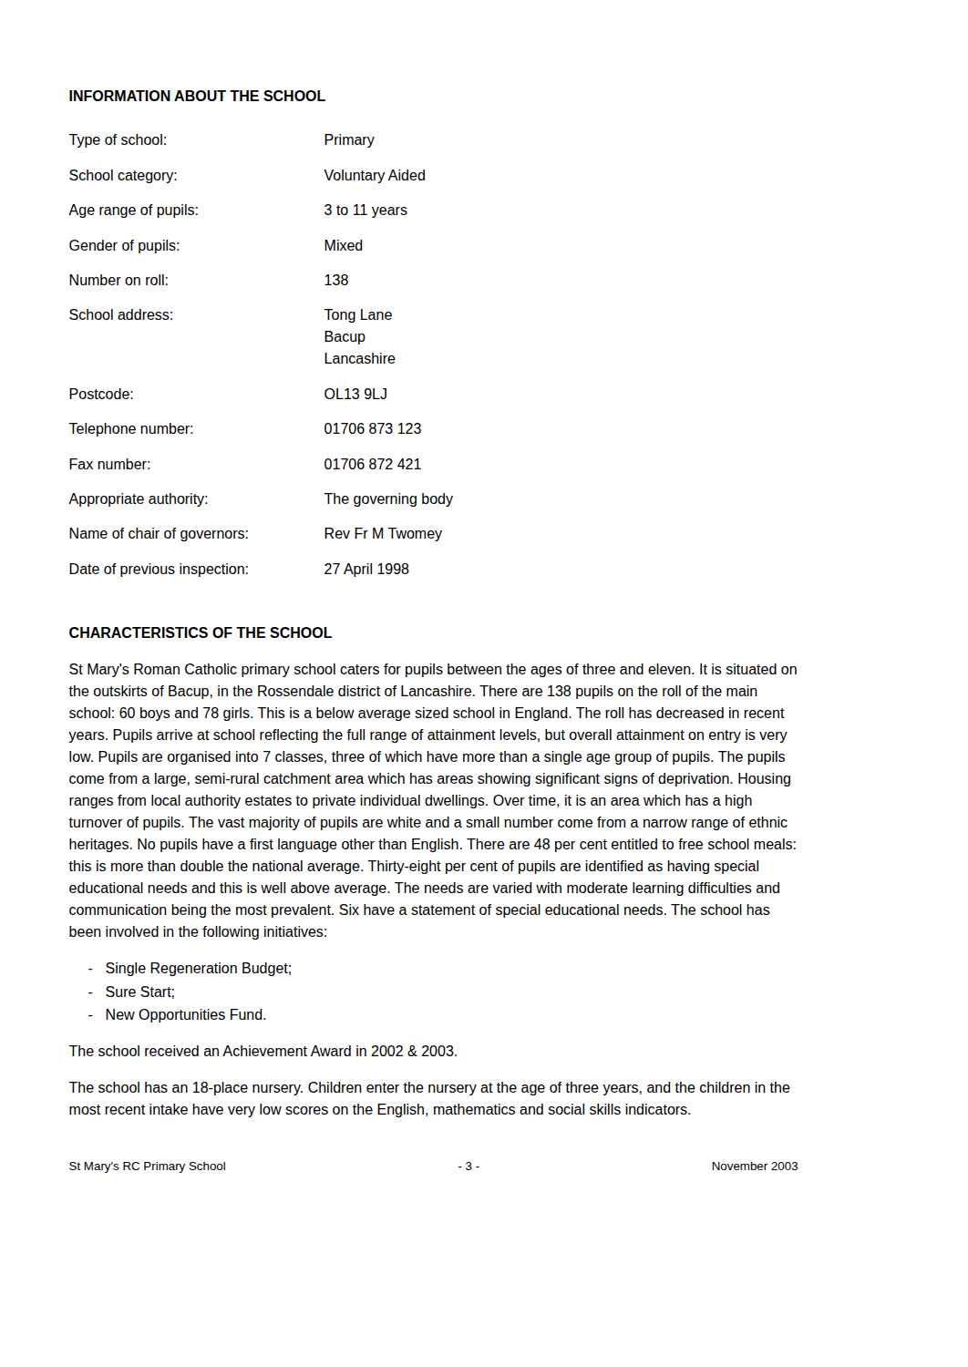Information about the school
| Type of school: | Primary |
| School category: | Voluntary Aided |
| Age range of pupils: | 3 to 11 years |
| Gender of pupils: | Mixed |
| Number on roll: | 138 |
| School address: | Tong Lane Bacup Lancashire |
| Postcode: | OL13 9LJ |
| Telephone number: | 01706 873 123 |
| Fax number: | 01706 872 421 |
| Appropriate authority: | The governing body |
| Name of chair of governors: | Rev Fr M Twomey |
| Date of previous inspection: | 27 April 1998 |
Characteristics of the school
St Mary's Roman Catholic primary school caters for pupils between the ages of three and eleven. It is situated on the outskirts of Bacup, in the Rossendale district of Lancashire. There are 138 pupils on the roll of the main school: 60 boys and 78 girls. This is a below average sized school in England. The roll has decreased in recent years. Pupils arrive at school reflecting the full range of attainment levels, but overall attainment on entry is very low. Pupils are organised into 7 classes, three of which have more than a single age group of pupils. The pupils come from a large, semi-rural catchment area which has areas showing significant signs of deprivation. Housing ranges from local authority estates to private individual dwellings. Over time, it is an area which has a high turnover of pupils. The vast majority of pupils are white and a small number come from a narrow range of ethnic heritages. No pupils have a first language other than English. There are 48 per cent entitled to free school meals: this is more than double the national average. Thirty-eight per cent of pupils are identified as having special educational needs and this is well above average. The needs are varied with moderate learning difficulties and communication being the most prevalent. Six have a statement of special educational needs. The school has been involved in the following initiatives:
Single Regeneration Budget;
Sure Start;
New Opportunities Fund.
The school received an Achievement Award in 2002 & 2003.
The school has an 18-place nursery. Children enter the nursery at the age of three years, and the children in the most recent intake have very low scores on the English, mathematics and social skills indicators.
St Mary's RC Primary School - 3 - November 2003